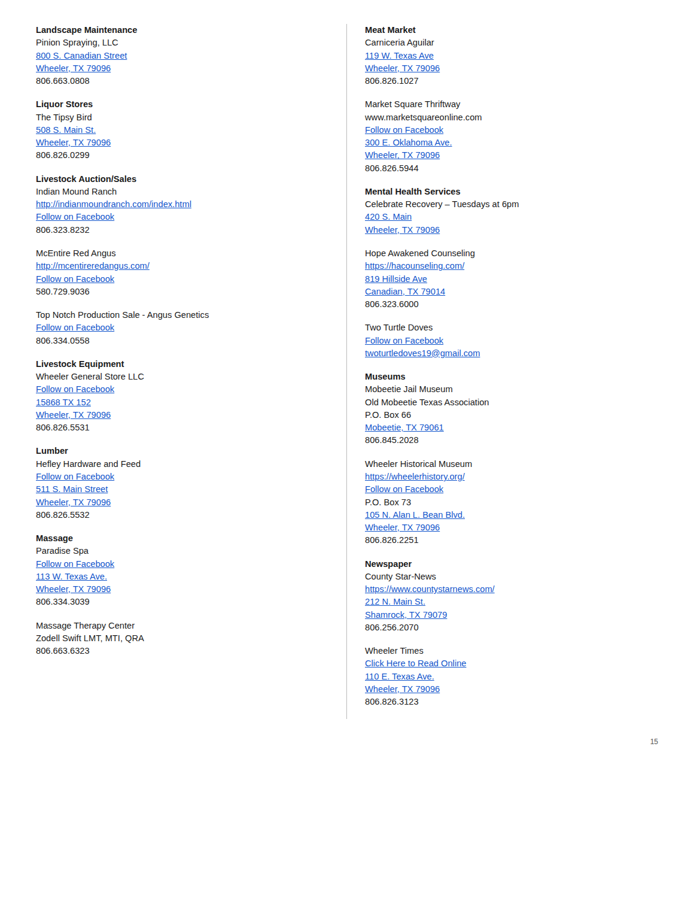Landscape Maintenance
Pinion Spraying, LLC
800 S. Canadian Street
Wheeler, TX 79096
806.663.0808
Liquor Stores
The Tipsy Bird
508 S. Main St.
Wheeler, TX 79096
806.826.0299
Livestock Auction/Sales
Indian Mound Ranch
http://indianmoundranch.com/index.html
Follow on Facebook
806.323.8232
McEntire Red Angus
http://mcentireredangus.com/
Follow on Facebook
580.729.9036
Top Notch Production Sale - Angus Genetics
Follow on Facebook
806.334.0558
Livestock Equipment
Wheeler General Store LLC
Follow on Facebook
15868 TX 152
Wheeler, TX 79096
806.826.5531
Lumber
Hefley Hardware and Feed
Follow on Facebook
511 S. Main Street
Wheeler, TX 79096
806.826.5532
Massage
Paradise Spa
Follow on Facebook
113 W. Texas Ave.
Wheeler, TX 79096
806.334.3039
Massage Therapy Center
Zodell Swift LMT, MTI, QRA
806.663.6323
Meat Market
Carniceria Aguilar
119 W. Texas Ave
Wheeler, TX 79096
806.826.1027
Market Square Thriftway
www.marketsquareonline.com
Follow on Facebook
300 E. Oklahoma Ave.
Wheeler, TX 79096
806.826.5944
Mental Health Services
Celebrate Recovery – Tuesdays at 6pm
420 S. Main
Wheeler, TX 79096
Hope Awakened Counseling
https://hacounseling.com/
819 Hillside Ave
Canadian, TX 79014
806.323.6000
Two Turtle Doves
Follow on Facebook
twoturtledoves19@gmail.com
Museums
Mobeetie Jail Museum
Old Mobeetie Texas Association
P.O. Box 66
Mobeetie, TX 79061
806.845.2028
Wheeler Historical Museum
https://wheelerhistory.org/
Follow on Facebook
P.O. Box 73
105 N. Alan L. Bean Blvd.
Wheeler, TX 79096
806.826.2251
Newspaper
County Star-News
https://www.countystarnews.com/
212 N. Main St.
Shamrock, TX 79079
806.256.2070
Wheeler Times
Click Here to Read Online
110 E. Texas Ave.
Wheeler, TX 79096
806.826.3123
15